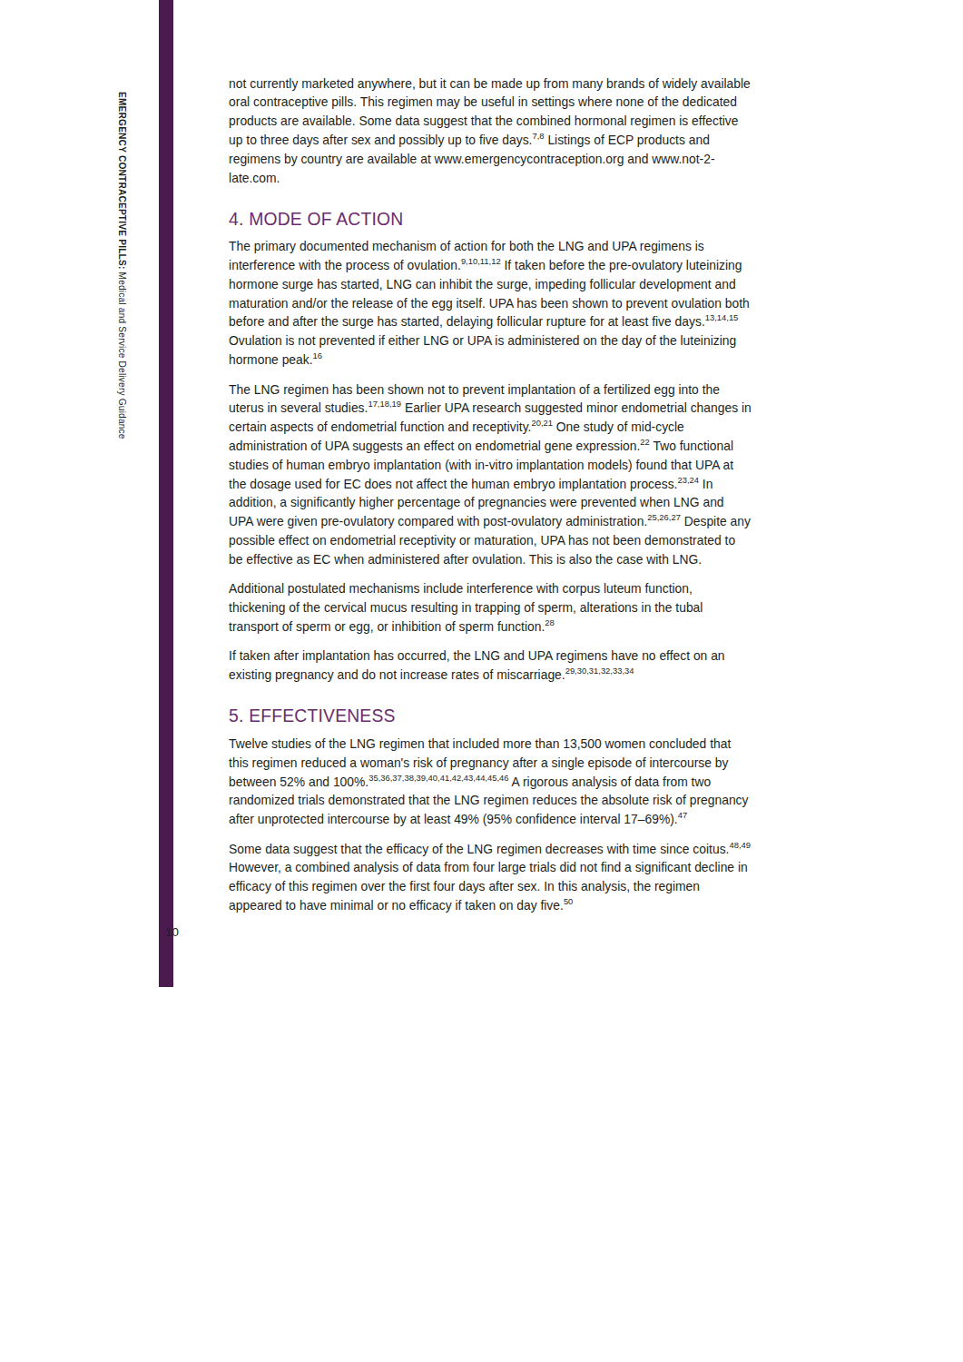EMERGENCY CONTRACEPTIVE PILLS: Medical and Service Delivery Guidance
10
not currently marketed anywhere, but it can be made up from many brands of widely available oral contraceptive pills. This regimen may be useful in settings where none of the dedicated products are available. Some data suggest that the combined hormonal regimen is effective up to three days after sex and possibly up to five days.7,8 Listings of ECP products and regimens by country are available at www.emergencycontraception.org and www.not-2-late.com.
4. MODE OF ACTION
The primary documented mechanism of action for both the LNG and UPA regimens is interference with the process of ovulation.9,10,11,12 If taken before the pre-ovulatory luteinizing hormone surge has started, LNG can inhibit the surge, impeding follicular development and maturation and/or the release of the egg itself. UPA has been shown to prevent ovulation both before and after the surge has started, delaying follicular rupture for at least five days.13,14,15 Ovulation is not prevented if either LNG or UPA is administered on the day of the luteinizing hormone peak.16
The LNG regimen has been shown not to prevent implantation of a fertilized egg into the uterus in several studies.17,18,19 Earlier UPA research suggested minor endometrial changes in certain aspects of endometrial function and receptivity.20,21 One study of mid-cycle administration of UPA suggests an effect on endometrial gene expression.22 Two functional studies of human embryo implantation (with in-vitro implantation models) found that UPA at the dosage used for EC does not affect the human embryo implantation process.23,24 In addition, a significantly higher percentage of pregnancies were prevented when LNG and UPA were given pre-ovulatory compared with post-ovulatory administration.25,26,27 Despite any possible effect on endometrial receptivity or maturation, UPA has not been demonstrated to be effective as EC when administered after ovulation. This is also the case with LNG.
Additional postulated mechanisms include interference with corpus luteum function, thickening of the cervical mucus resulting in trapping of sperm, alterations in the tubal transport of sperm or egg, or inhibition of sperm function.28
If taken after implantation has occurred, the LNG and UPA regimens have no effect on an existing pregnancy and do not increase rates of miscarriage.29,30,31,32,33,34
5. EFFECTIVENESS
Twelve studies of the LNG regimen that included more than 13,500 women concluded that this regimen reduced a woman's risk of pregnancy after a single episode of intercourse by between 52% and 100%.35,36,37,38,39,40,41,42,43,44,45,46 A rigorous analysis of data from two randomized trials demonstrated that the LNG regimen reduces the absolute risk of pregnancy after unprotected intercourse by at least 49% (95% confidence interval 17–69%).47
Some data suggest that the efficacy of the LNG regimen decreases with time since coitus.48,49 However, a combined analysis of data from four large trials did not find a significant decline in efficacy of this regimen over the first four days after sex. In this analysis, the regimen appeared to have minimal or no efficacy if taken on day five.50